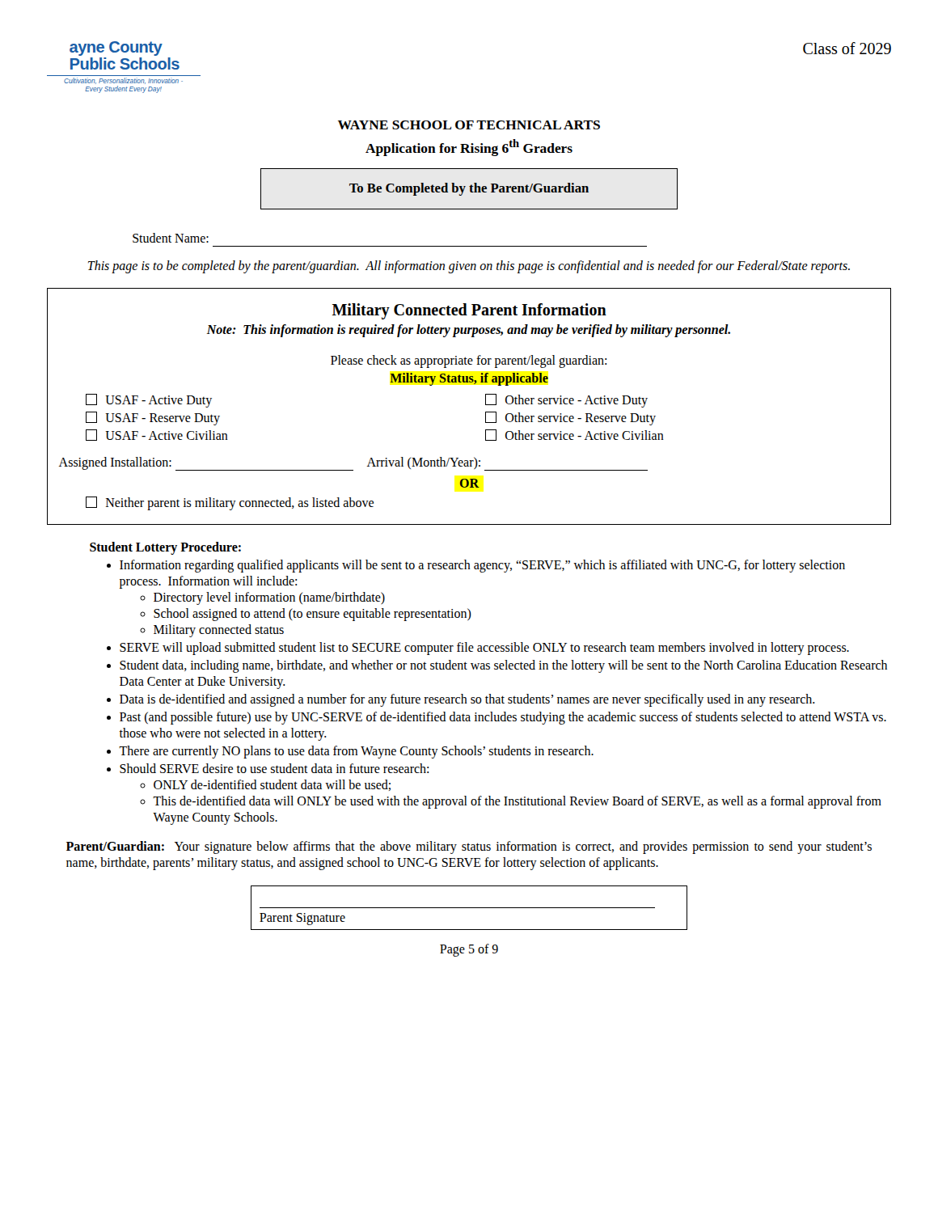ayne County
Public Schools
Cultivation, Personalization, Innovation -
Every Student Every Day!
Class of 2029
WAYNE SCHOOL OF TECHNICAL ARTS
Application for Rising 6th Graders
To Be Completed by the Parent/Guardian
Student Name:
This page is to be completed by the parent/guardian. All information given on this page is confidential and is needed for our Federal/State reports.
Military Connected Parent Information
Note: This information is required for lottery purposes, and may be verified by military personnel.
Please check as appropriate for parent/legal guardian:
Military Status, if applicable
| USAF - Active Duty | Other service - Active Duty |
| USAF - Reserve Duty | Other service - Reserve Duty |
| USAF - Active Civilian | Other service - Active Civilian |
Assigned Installation: Arrival (Month/Year):
OR
Neither parent is military connected, as listed above
Student Lottery Procedure:
Information regarding qualified applicants will be sent to a research agency, “SERVE,” which is affiliated with UNC-G, for lottery selection process. Information will include:
Directory level information (name/birthdate)
School assigned to attend (to ensure equitable representation)
Military connected status
SERVE will upload submitted student list to SECURE computer file accessible ONLY to research team members involved in lottery process.
Student data, including name, birthdate, and whether or not student was selected in the lottery will be sent to the North Carolina Education Research Data Center at Duke University.
Data is de-identified and assigned a number for any future research so that students’ names are never specifically used in any research.
Past (and possible future) use by UNC-SERVE of de-identified data includes studying the academic success of students selected to attend WSTA vs. those who were not selected in a lottery.
There are currently NO plans to use data from Wayne County Schools’ students in research.
Should SERVE desire to use student data in future research:
ONLY de-identified student data will be used;
This de-identified data will ONLY be used with the approval of the Institutional Review Board of SERVE, as well as a formal approval from Wayne County Schools.
Parent/Guardian: Your signature below affirms that the above military status information is correct, and provides permission to send your student’s name, birthdate, parents’ military status, and assigned school to UNC-G SERVE for lottery selection of applicants.
Parent Signature
Page 5 of 9